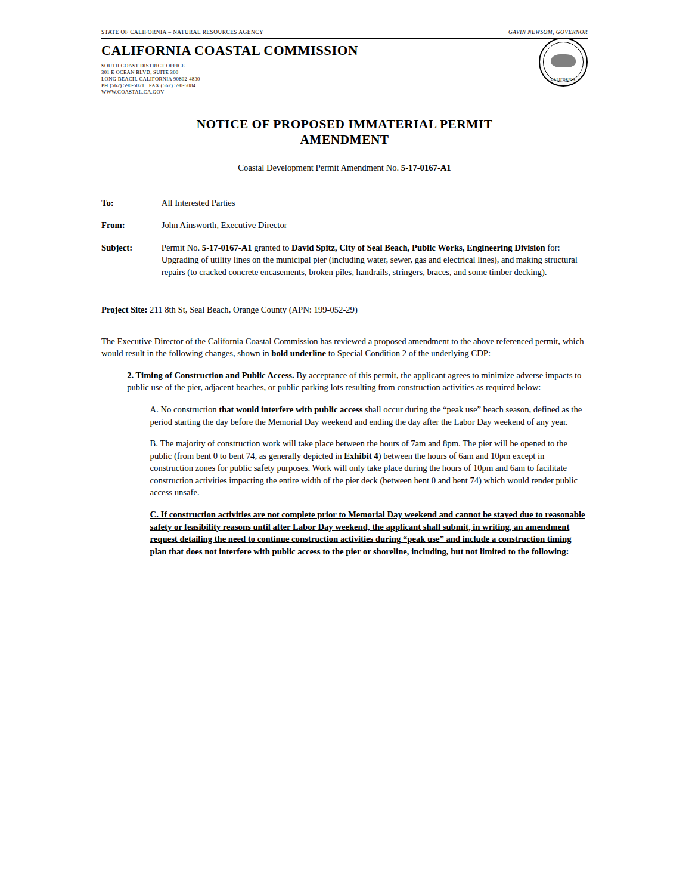STATE OF CALIFORNIA – NATURAL RESOURCES AGENCY GAVIN NEWSOM, GOVERNOR
CALIFORNIA COASTAL COMMISSION
South Coast District Office
301 E Ocean Blvd, Suite 300
Long Beach, California 90802-4830
PH (562) 590-5071 FAX (562) 590-5084
WWW.COASTAL.CA.GOV
NOTICE OF PROPOSED IMMATERIAL PERMIT
AMENDMENT
Coastal Development Permit Amendment No. 5-17-0167-A1
| To: | All Interested Parties |
| From: | John Ainsworth, Executive Director |
| Subject: | Permit No. 5-17-0167-A1 granted to David Spitz, City of Seal Beach, Public Works, Engineering Division for: Upgrading of utility lines on the municipal pier (including water, sewer, gas and electrical lines), and making structural repairs (to cracked concrete encasements, broken piles, handrails, stringers, braces, and some timber decking). |
Project Site: 211 8th St, Seal Beach, Orange County (APN: 199-052-29)
The Executive Director of the California Coastal Commission has reviewed a proposed amendment to the above referenced permit, which would result in the following changes, shown in bold underline to Special Condition 2 of the underlying CDP:
2. Timing of Construction and Public Access. By acceptance of this permit, the applicant agrees to minimize adverse impacts to public use of the pier, adjacent beaches, or public parking lots resulting from construction activities as required below:
A. No construction that would interfere with public access shall occur during the “peak use” beach season, defined as the period starting the day before the Memorial Day weekend and ending the day after the Labor Day weekend of any year.
B. The majority of construction work will take place between the hours of 7am and 8pm. The pier will be opened to the public (from bent 0 to bent 74, as generally depicted in Exhibit 4) between the hours of 6am and 10pm except in construction zones for public safety purposes. Work will only take place during the hours of 10pm and 6am to facilitate construction activities impacting the entire width of the pier deck (between bent 0 and bent 74) which would render public access unsafe.
C. If construction activities are not complete prior to Memorial Day weekend and cannot be stayed due to reasonable safety or feasibility reasons until after Labor Day weekend, the applicant shall submit, in writing, an amendment request detailing the need to continue construction activities during “peak use” and include a construction timing plan that does not interfere with public access to the pier or shoreline, including, but not limited to the following: